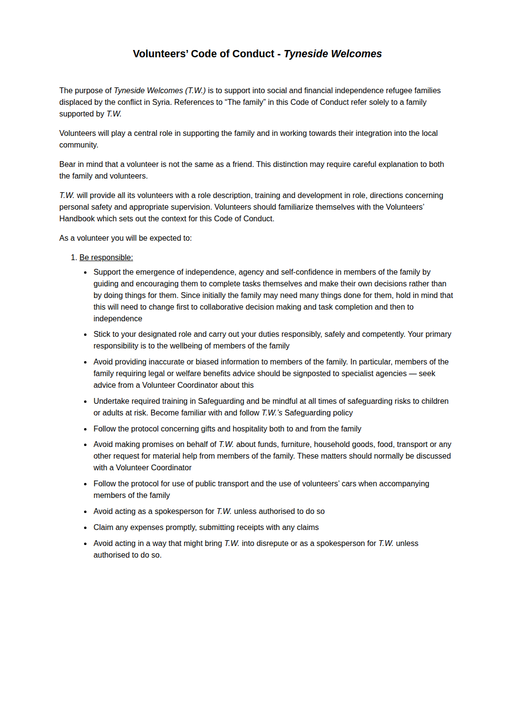Volunteers’ Code of Conduct - Tyneside Welcomes
The purpose of Tyneside Welcomes (T.W.) is to support into social and financial independence refugee families displaced by the conflict in Syria. References to “The family” in this Code of Conduct refer solely to a family supported by T.W.
Volunteers will play a central role in supporting the family and in working towards their integration into the local community.
Bear in mind that a volunteer is not the same as a friend. This distinction may require careful explanation to both the family and volunteers.
T.W. will provide all its volunteers with a role description, training and development in role, directions concerning personal safety and appropriate supervision. Volunteers should familiarize themselves with the Volunteers’ Handbook which sets out the context for this Code of Conduct.
As a volunteer you will be expected to:
Be responsible:
Support the emergence of independence, agency and self-confidence in members of the family by guiding and encouraging them to complete tasks themselves and make their own decisions rather than by doing things for them. Since initially the family may need many things done for them, hold in mind that this will need to change first to collaborative decision making and task completion and then to independence
Stick to your designated role and carry out your duties responsibly, safely and competently. Your primary responsibility is to the wellbeing of members of the family
Avoid providing inaccurate or biased information to members of the family. In particular, members of the family requiring legal or welfare benefits advice should be signposted to specialist agencies — seek advice from a Volunteer Coordinator about this
Undertake required training in Safeguarding and be mindful at all times of safeguarding risks to children or adults at risk. Become familiar with and follow T.W.’s Safeguarding policy
Follow the protocol concerning gifts and hospitality both to and from the family
Avoid making promises on behalf of T.W. about funds, furniture, household goods, food, transport or any other request for material help from members of the family. These matters should normally be discussed with a Volunteer Coordinator
Follow the protocol for use of public transport and the use of volunteers’ cars when accompanying members of the family
Avoid acting as a spokesperson for T.W. unless authorised to do so
Claim any expenses promptly, submitting receipts with any claims
Avoid acting in a way that might bring T.W. into disrepute or as a spokesperson for T.W. unless authorised to do so.